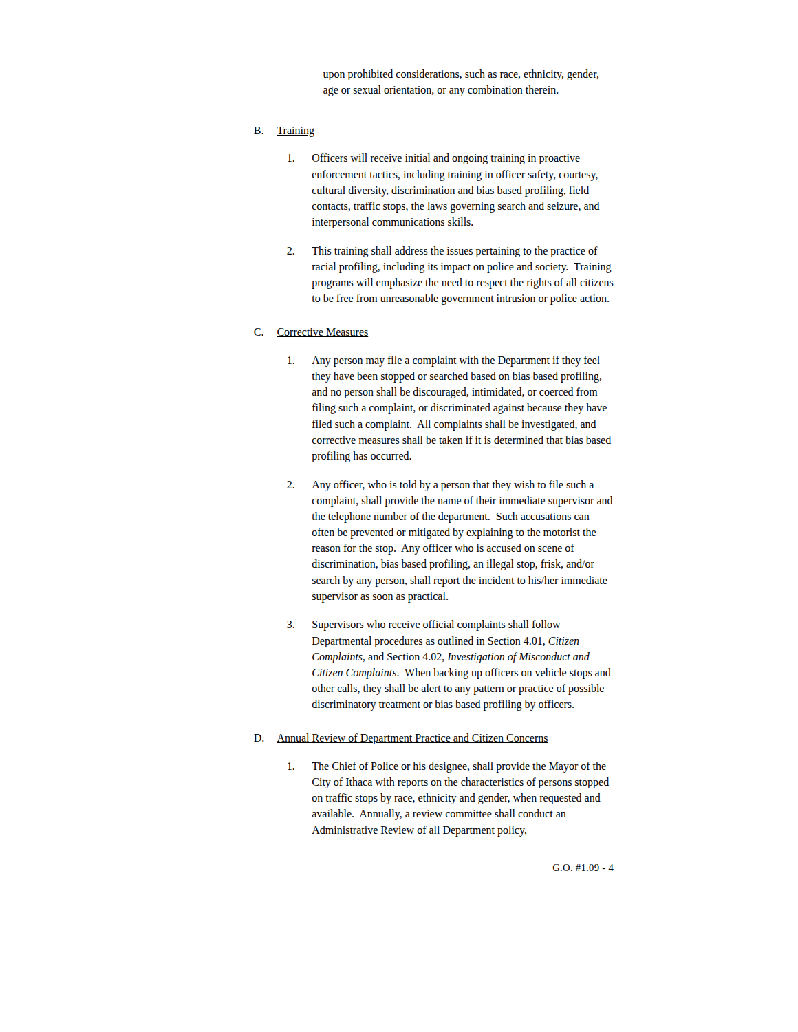upon prohibited considerations, such as race, ethnicity, gender, age or sexual orientation, or any combination therein.
B. Training
1. Officers will receive initial and ongoing training in proactive enforcement tactics, including training in officer safety, courtesy, cultural diversity, discrimination and bias based profiling, field contacts, traffic stops, the laws governing search and seizure, and interpersonal communications skills.
2. This training shall address the issues pertaining to the practice of racial profiling, including its impact on police and society. Training programs will emphasize the need to respect the rights of all citizens to be free from unreasonable government intrusion or police action.
C. Corrective Measures
1. Any person may file a complaint with the Department if they feel they have been stopped or searched based on bias based profiling, and no person shall be discouraged, intimidated, or coerced from filing such a complaint, or discriminated against because they have filed such a complaint. All complaints shall be investigated, and corrective measures shall be taken if it is determined that bias based profiling has occurred.
2. Any officer, who is told by a person that they wish to file such a complaint, shall provide the name of their immediate supervisor and the telephone number of the department. Such accusations can often be prevented or mitigated by explaining to the motorist the reason for the stop. Any officer who is accused on scene of discrimination, bias based profiling, an illegal stop, frisk, and/or search by any person, shall report the incident to his/her immediate supervisor as soon as practical.
3. Supervisors who receive official complaints shall follow Departmental procedures as outlined in Section 4.01, Citizen Complaints, and Section 4.02, Investigation of Misconduct and Citizen Complaints. When backing up officers on vehicle stops and other calls, they shall be alert to any pattern or practice of possible discriminatory treatment or bias based profiling by officers.
D. Annual Review of Department Practice and Citizen Concerns
1. The Chief of Police or his designee, shall provide the Mayor of the City of Ithaca with reports on the characteristics of persons stopped on traffic stops by race, ethnicity and gender, when requested and available. Annually, a review committee shall conduct an Administrative Review of all Department policy,
G.O. #1.09 - 4